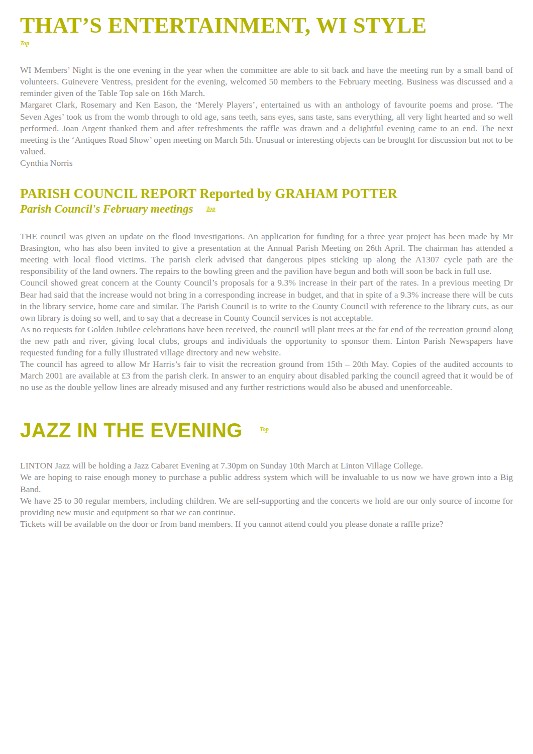THAT’S ENTERTAINMENT, WI STYLE
Top
WI Members’ Night is the one evening in the year when the committee are able to sit back and have the meeting run by a small band of volunteers. Guinevere Ventress, president for the evening, welcomed 50 members to the February meeting. Business was discussed and a reminder given of the Table Top sale on 16th March.
Margaret Clark, Rosemary and Ken Eason, the ‘Merely Players’, entertained us with an anthology of favourite poems and prose. ‘The Seven Ages’ took us from the womb through to old age, sans teeth, sans eyes, sans taste, sans everything, all very light hearted and so well performed. Joan Argent thanked them and after refreshments the raffle was drawn and a delightful evening came to an end. The next meeting is the ‘Antiques Road Show’ open meeting on March 5th. Unusual or interesting objects can be brought for discussion but not to be valued.
Cynthia Norris
PARISH COUNCIL REPORT Reported by GRAHAM POTTER
Parish Council's February meetings
Top
THE council was given an update on the flood investigations. An application for funding for a three year project has been made by Mr Brasington, who has also been invited to give a presentation at the Annual Parish Meeting on 26th April. The chairman has attended a meeting with local flood victims. The parish clerk advised that dangerous pipes sticking up along the A1307 cycle path are the responsibility of the land owners. The repairs to the bowling green and the pavilion have begun and both will soon be back in full use.
Council showed great concern at the County Council’s proposals for a 9.3% increase in their part of the rates. In a previous meeting Dr Bear had said that the increase would not bring in a corresponding increase in budget, and that in spite of a 9.3% increase there will be cuts in the library service, home care and similar. The Parish Council is to write to the County Council with reference to the library cuts, as our own library is doing so well, and to say that a decrease in County Council services is not acceptable.
As no requests for Golden Jubilee celebrations have been received, the council will plant trees at the far end of the recreation ground along the new path and river, giving local clubs, groups and individuals the opportunity to sponsor them. Linton Parish Newspapers have requested funding for a fully illustrated village directory and new website.
The council has agreed to allow Mr Harris’s fair to visit the recreation ground from 15th – 20th May. Copies of the audited accounts to March 2001 are available at £3 from the parish clerk. In answer to an enquiry about disabled parking the council agreed that it would be of no use as the double yellow lines are already misused and any further restrictions would also be abused and unenforceable.
JAZZ IN THE EVENING
Top
LINTON Jazz will be holding a Jazz Cabaret Evening at 7.30pm on Sunday 10th March at Linton Village College.
We are hoping to raise enough money to purchase a public address system which will be invaluable to us now we have grown into a Big Band.
We have 25 to 30 regular members, including children. We are self-supporting and the concerts we hold are our only source of income for providing new music and equipment so that we can continue.
Tickets will be available on the door or from band members. If you cannot attend could you please donate a raffle prize?